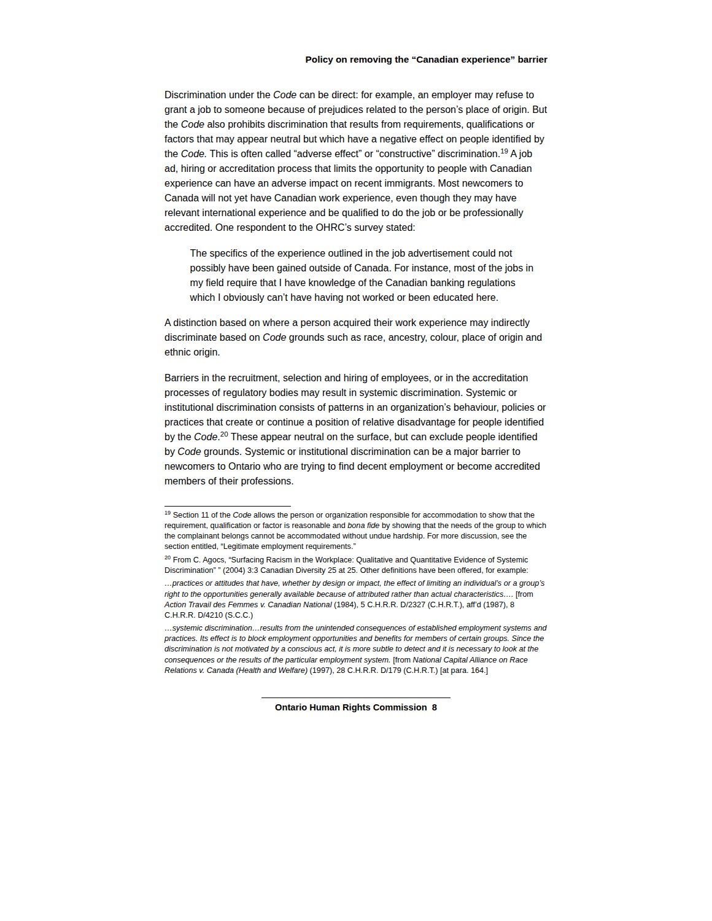Policy on removing the “Canadian experience” barrier
Discrimination under the Code can be direct: for example, an employer may refuse to grant a job to someone because of prejudices related to the person’s place of origin. But the Code also prohibits discrimination that results from requirements, qualifications or factors that may appear neutral but which have a negative effect on people identified by the Code. This is often called “adverse effect” or “constructive” discrimination.19 A job ad, hiring or accreditation process that limits the opportunity to people with Canadian experience can have an adverse impact on recent immigrants. Most newcomers to Canada will not yet have Canadian work experience, even though they may have relevant international experience and be qualified to do the job or be professionally accredited. One respondent to the OHRC’s survey stated:
The specifics of the experience outlined in the job advertisement could not possibly have been gained outside of Canada. For instance, most of the jobs in my field require that I have knowledge of the Canadian banking regulations which I obviously can’t have having not worked or been educated here.
A distinction based on where a person acquired their work experience may indirectly discriminate based on Code grounds such as race, ancestry, colour, place of origin and ethnic origin.
Barriers in the recruitment, selection and hiring of employees, or in the accreditation processes of regulatory bodies may result in systemic discrimination. Systemic or institutional discrimination consists of patterns in an organization’s behaviour, policies or practices that create or continue a position of relative disadvantage for people identified by the Code.20 These appear neutral on the surface, but can exclude people identified by Code grounds. Systemic or institutional discrimination can be a major barrier to newcomers to Ontario who are trying to find decent employment or become accredited members of their professions.
19 Section 11 of the Code allows the person or organization responsible for accommodation to show that the requirement, qualification or factor is reasonable and bona fide by showing that the needs of the group to which the complainant belongs cannot be accommodated without undue hardship. For more discussion, see the section entitled, “Legitimate employment requirements.”
20 From C. Agocs, “Surfacing Racism in the Workplace: Qualitative and Quantitative Evidence of Systemic Discrimination” ” (2004) 3:3 Canadian Diversity 25 at 25. Other definitions have been offered, for example:
…practices or attitudes that have, whether by design or impact, the effect of limiting an individual’s or a group’s right to the opportunities generally available because of attributed rather than actual characteristics…. [from Action Travail des Femmes v. Canadian National (1984), 5 C.H.R.R. D/2327 (C.H.R.T.), aff’d (1987), 8 C.H.R.R. D/4210 (S.C.C.)
…systemic discrimination…results from the unintended consequences of established employment systems and practices. Its effect is to block employment opportunities and benefits for members of certain groups. Since the discrimination is not motivated by a conscious act, it is more subtle to detect and it is necessary to look at the consequences or the results of the particular employment system. [from National Capital Alliance on Race Relations v. Canada (Health and Welfare) (1997), 28 C.H.R.R. D/179 (C.H.R.T.) [at para. 164.]
Ontario Human Rights Commission 8